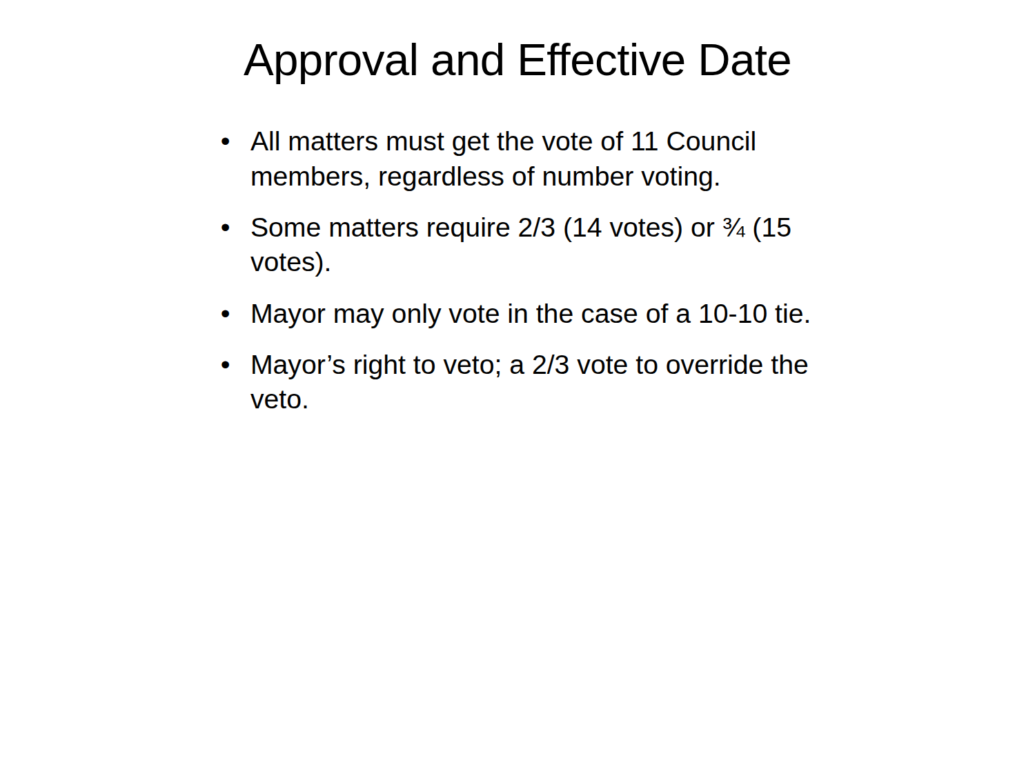Approval and Effective Date
All matters must get the vote of 11 Council members, regardless of number voting.
Some matters require 2/3 (14 votes) or ¾ (15 votes).
Mayor may only vote in the case of a 10-10 tie.
Mayor’s right to veto; a 2/3 vote to override the veto.